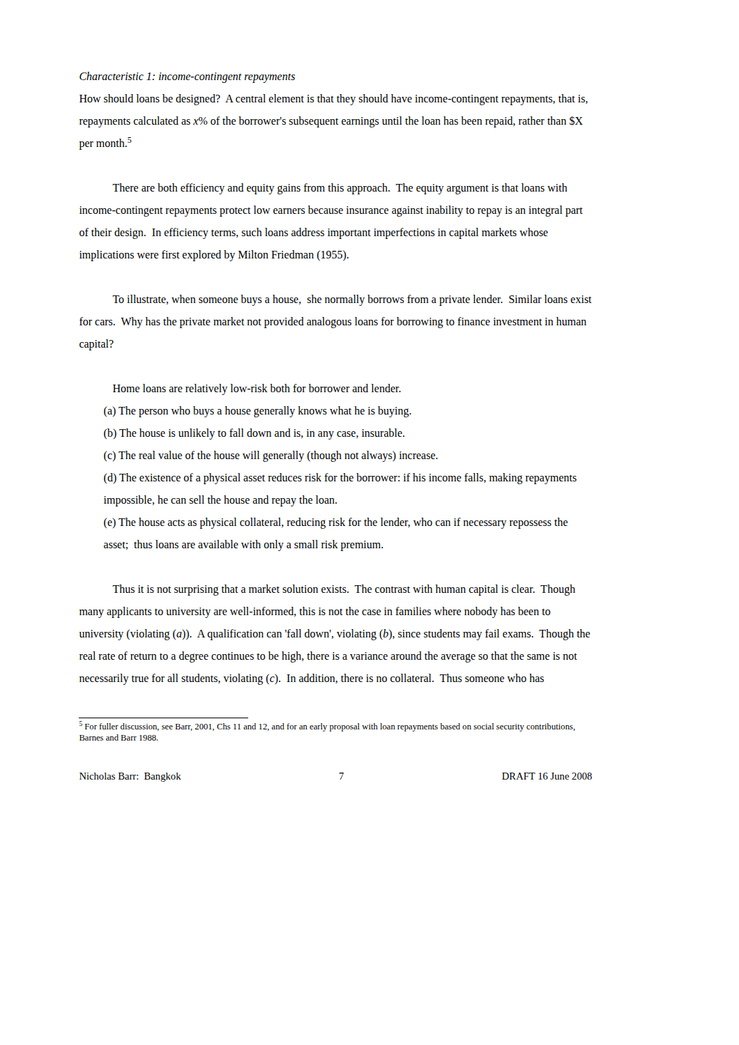Characteristic 1: income-contingent repayments
How should loans be designed? A central element is that they should have income-contingent repayments, that is, repayments calculated as x% of the borrower's subsequent earnings until the loan has been repaid, rather than $X per month.5
There are both efficiency and equity gains from this approach. The equity argument is that loans with income-contingent repayments protect low earners because insurance against inability to repay is an integral part of their design. In efficiency terms, such loans address important imperfections in capital markets whose implications were first explored by Milton Friedman (1955).
To illustrate, when someone buys a house, she normally borrows from a private lender. Similar loans exist for cars. Why has the private market not provided analogous loans for borrowing to finance investment in human capital?
Home loans are relatively low-risk both for borrower and lender.
(a) The person who buys a house generally knows what he is buying.
(b) The house is unlikely to fall down and is, in any case, insurable.
(c) The real value of the house will generally (though not always) increase.
(d) The existence of a physical asset reduces risk for the borrower: if his income falls, making repayments impossible, he can sell the house and repay the loan.
(e) The house acts as physical collateral, reducing risk for the lender, who can if necessary repossess the asset; thus loans are available with only a small risk premium.
Thus it is not surprising that a market solution exists. The contrast with human capital is clear. Though many applicants to university are well-informed, this is not the case in families where nobody has been to university (violating (a)). A qualification can 'fall down', violating (b), since students may fail exams. Though the real rate of return to a degree continues to be high, there is a variance around the average so that the same is not necessarily true for all students, violating (c). In addition, there is no collateral. Thus someone who has
5 For fuller discussion, see Barr, 2001, Chs 11 and 12, and for an early proposal with loan repayments based on social security contributions, Barnes and Barr 1988.
Nicholas Barr: Bangkok 7 DRAFT 16 June 2008